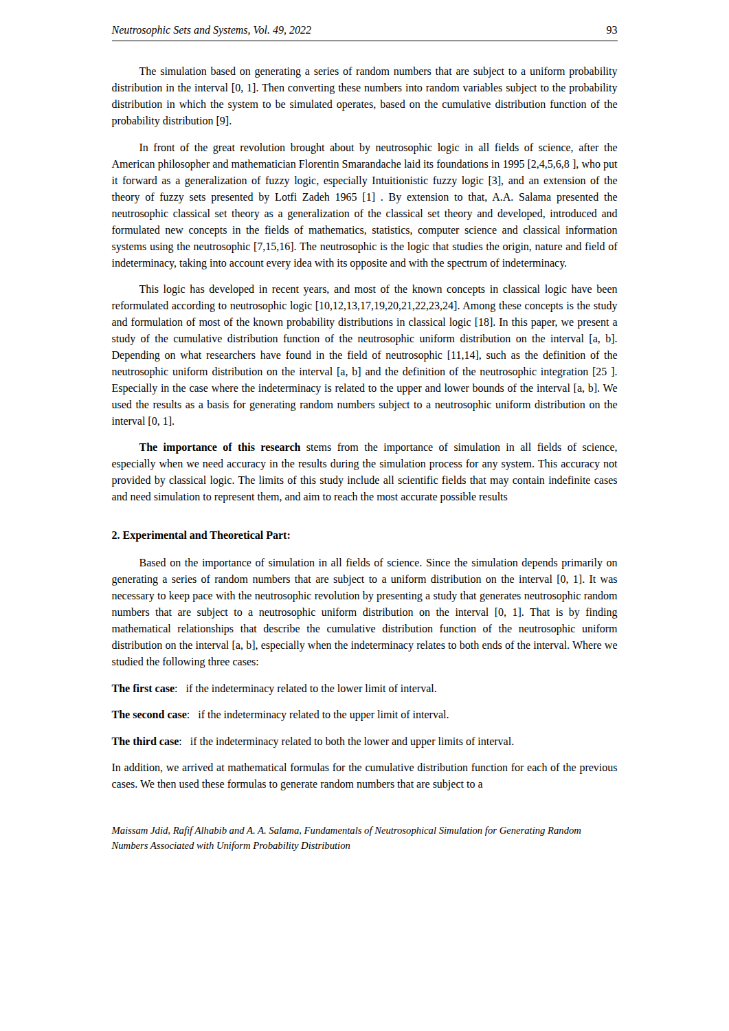Neutrosophic Sets and Systems, Vol. 49, 2022 93
The simulation based on generating a series of random numbers that are subject to a uniform probability distribution in the interval [0, 1]. Then converting these numbers into random variables subject to the probability distribution in which the system to be simulated operates, based on the cumulative distribution function of the probability distribution [9].
In front of the great revolution brought about by neutrosophic logic in all fields of science, after the American philosopher and mathematician Florentin Smarandache laid its foundations in 1995 [2,4,5,6,8 ], who put it forward as a generalization of fuzzy logic, especially Intuitionistic fuzzy logic [3], and an extension of the theory of fuzzy sets presented by Lotfi Zadeh 1965 [1] . By extension to that, A.A. Salama presented the neutrosophic classical set theory as a generalization of the classical set theory and developed, introduced and formulated new concepts in the fields of mathematics, statistics, computer science and classical information systems using the neutrosophic [7,15,16]. The neutrosophic is the logic that studies the origin, nature and field of indeterminacy, taking into account every idea with its opposite and with the spectrum of indeterminacy.
This logic has developed in recent years, and most of the known concepts in classical logic have been reformulated according to neutrosophic logic [10,12,13,17,19,20,21,22,23,24]. Among these concepts is the study and formulation of most of the known probability distributions in classical logic [18]. In this paper, we present a study of the cumulative distribution function of the neutrosophic uniform distribution on the interval [a, b]. Depending on what researchers have found in the field of neutrosophic [11,14], such as the definition of the neutrosophic uniform distribution on the interval [a, b] and the definition of the neutrosophic integration [25 ]. Especially in the case where the indeterminacy is related to the upper and lower bounds of the interval [a, b]. We used the results as a basis for generating random numbers subject to a neutrosophic uniform distribution on the interval [0, 1].
The importance of this research stems from the importance of simulation in all fields of science, especially when we need accuracy in the results during the simulation process for any system. This accuracy not provided by classical logic. The limits of this study include all scientific fields that may contain indefinite cases and need simulation to represent them, and aim to reach the most accurate possible results
2. Experimental and Theoretical Part:
Based on the importance of simulation in all fields of science. Since the simulation depends primarily on generating a series of random numbers that are subject to a uniform distribution on the interval [0, 1]. It was necessary to keep pace with the neutrosophic revolution by presenting a study that generates neutrosophic random numbers that are subject to a neutrosophic uniform distribution on the interval [0, 1]. That is by finding mathematical relationships that describe the cumulative distribution function of the neutrosophic uniform distribution on the interval [a, b], especially when the indeterminacy relates to both ends of the interval. Where we studied the following three cases:
The first case: if the indeterminacy related to the lower limit of interval.
The second case: if the indeterminacy related to the upper limit of interval.
The third case: if the indeterminacy related to both the lower and upper limits of interval.
In addition, we arrived at mathematical formulas for the cumulative distribution function for each of the previous cases. We then used these formulas to generate random numbers that are subject to a
Maissam Jdid, Rafif Alhabib and A. A. Salama, Fundamentals of Neutrosophical Simulation for Generating Random Numbers Associated with Uniform Probability Distribution